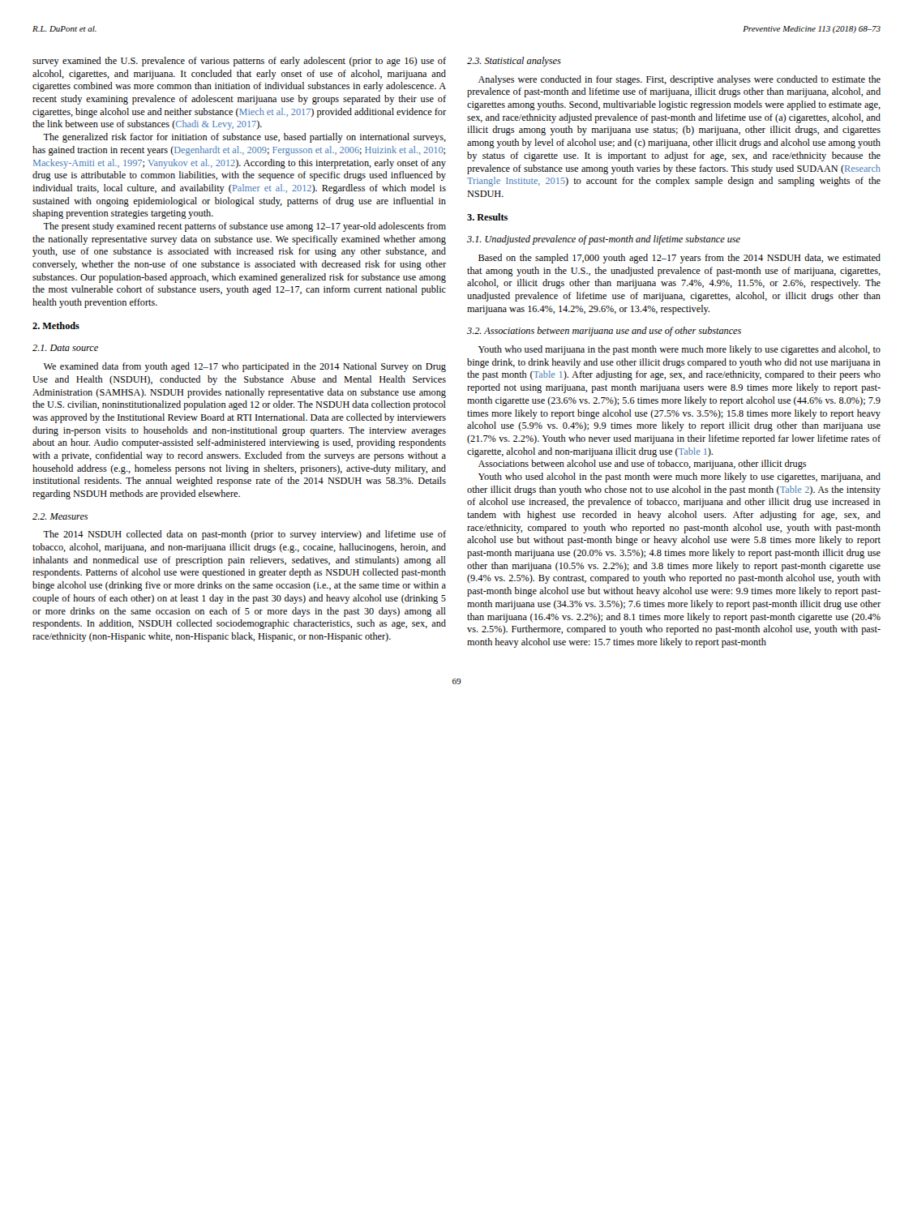R.L. DuPont et al. Preventive Medicine 113 (2018) 68–73
survey examined the U.S. prevalence of various patterns of early adolescent (prior to age 16) use of alcohol, cigarettes, and marijuana. It concluded that early onset of use of alcohol, marijuana and cigarettes combined was more common than initiation of individual substances in early adolescence. A recent study examining prevalence of adolescent marijuana use by groups separated by their use of cigarettes, binge alcohol use and neither substance (Miech et al., 2017) provided additional evidence for the link between use of substances (Chadi & Levy, 2017).
The generalized risk factor for initiation of substance use, based partially on international surveys, has gained traction in recent years (Degenhardt et al., 2009; Fergusson et al., 2006; Huizink et al., 2010; Mackesy-Amiti et al., 1997; Vanyukov et al., 2012). According to this interpretation, early onset of any drug use is attributable to common liabilities, with the sequence of specific drugs used influenced by individual traits, local culture, and availability (Palmer et al., 2012). Regardless of which model is sustained with ongoing epidemiological or biological study, patterns of drug use are influential in shaping prevention strategies targeting youth.
The present study examined recent patterns of substance use among 12–17 year-old adolescents from the nationally representative survey data on substance use. We specifically examined whether among youth, use of one substance is associated with increased risk for using any other substance, and conversely, whether the non-use of one substance is associated with decreased risk for using other substances. Our population-based approach, which examined generalized risk for substance use among the most vulnerable cohort of substance users, youth aged 12–17, can inform current national public health youth prevention efforts.
2. Methods
2.1. Data source
We examined data from youth aged 12–17 who participated in the 2014 National Survey on Drug Use and Health (NSDUH), conducted by the Substance Abuse and Mental Health Services Administration (SAMHSA). NSDUH provides nationally representative data on substance use among the U.S. civilian, noninstitutionalized population aged 12 or older. The NSDUH data collection protocol was approved by the Institutional Review Board at RTI International. Data are collected by interviewers during in-person visits to households and non-institutional group quarters. The interview averages about an hour. Audio computer-assisted self-administered interviewing is used, providing respondents with a private, confidential way to record answers. Excluded from the surveys are persons without a household address (e.g., homeless persons not living in shelters, prisoners), active-duty military, and institutional residents. The annual weighted response rate of the 2014 NSDUH was 58.3%. Details regarding NSDUH methods are provided elsewhere.
2.2. Measures
The 2014 NSDUH collected data on past-month (prior to survey interview) and lifetime use of tobacco, alcohol, marijuana, and non-marijuana illicit drugs (e.g., cocaine, hallucinogens, heroin, and inhalants and nonmedical use of prescription pain relievers, sedatives, and stimulants) among all respondents. Patterns of alcohol use were questioned in greater depth as NSDUH collected past-month binge alcohol use (drinking five or more drinks on the same occasion (i.e., at the same time or within a couple of hours of each other) on at least 1 day in the past 30 days) and heavy alcohol use (drinking 5 or more drinks on the same occasion on each of 5 or more days in the past 30 days) among all respondents. In addition, NSDUH collected sociodemographic characteristics, such as age, sex, and race/ethnicity (non-Hispanic white, non-Hispanic black, Hispanic, or non-Hispanic other).
2.3. Statistical analyses
Analyses were conducted in four stages. First, descriptive analyses were conducted to estimate the prevalence of past-month and lifetime use of marijuana, illicit drugs other than marijuana, alcohol, and cigarettes among youths. Second, multivariable logistic regression models were applied to estimate age, sex, and race/ethnicity adjusted prevalence of past-month and lifetime use of (a) cigarettes, alcohol, and illicit drugs among youth by marijuana use status; (b) marijuana, other illicit drugs, and cigarettes among youth by level of alcohol use; and (c) marijuana, other illicit drugs and alcohol use among youth by status of cigarette use. It is important to adjust for age, sex, and race/ethnicity because the prevalence of substance use among youth varies by these factors. This study used SUDAAN (Research Triangle Institute, 2015) to account for the complex sample design and sampling weights of the NSDUH.
3. Results
3.1. Unadjusted prevalence of past-month and lifetime substance use
Based on the sampled 17,000 youth aged 12–17 years from the 2014 NSDUH data, we estimated that among youth in the U.S., the unadjusted prevalence of past-month use of marijuana, cigarettes, alcohol, or illicit drugs other than marijuana was 7.4%, 4.9%, 11.5%, or 2.6%, respectively. The unadjusted prevalence of lifetime use of marijuana, cigarettes, alcohol, or illicit drugs other than marijuana was 16.4%, 14.2%, 29.6%, or 13.4%, respectively.
3.2. Associations between marijuana use and use of other substances
Youth who used marijuana in the past month were much more likely to use cigarettes and alcohol, to binge drink, to drink heavily and use other illicit drugs compared to youth who did not use marijuana in the past month (Table 1). After adjusting for age, sex, and race/ethnicity, compared to their peers who reported not using marijuana, past month marijuana users were 8.9 times more likely to report past-month cigarette use (23.6% vs. 2.7%); 5.6 times more likely to report alcohol use (44.6% vs. 8.0%); 7.9 times more likely to report binge alcohol use (27.5% vs. 3.5%); 15.8 times more likely to report heavy alcohol use (5.9% vs. 0.4%); 9.9 times more likely to report illicit drug other than marijuana use (21.7% vs. 2.2%). Youth who never used marijuana in their lifetime reported far lower lifetime rates of cigarette, alcohol and non-marijuana illicit drug use (Table 1).
Associations between alcohol use and use of tobacco, marijuana, other illicit drugs
Youth who used alcohol in the past month were much more likely to use cigarettes, marijuana, and other illicit drugs than youth who chose not to use alcohol in the past month (Table 2). As the intensity of alcohol use increased, the prevalence of tobacco, marijuana and other illicit drug use increased in tandem with highest use recorded in heavy alcohol users. After adjusting for age, sex, and race/ethnicity, compared to youth who reported no past-month alcohol use, youth with past-month alcohol use but without past-month binge or heavy alcohol use were 5.8 times more likely to report past-month marijuana use (20.0% vs. 3.5%); 4.8 times more likely to report past-month illicit drug use other than marijuana (10.5% vs. 2.2%); and 3.8 times more likely to report past-month cigarette use (9.4% vs. 2.5%). By contrast, compared to youth who reported no past-month alcohol use, youth with past-month binge alcohol use but without heavy alcohol use were: 9.9 times more likely to report past-month marijuana use (34.3% vs. 3.5%); 7.6 times more likely to report past-month illicit drug use other than marijuana (16.4% vs. 2.2%); and 8.1 times more likely to report past-month cigarette use (20.4% vs. 2.5%). Furthermore, compared to youth who reported no past-month alcohol use, youth with past-month heavy alcohol use were: 15.7 times more likely to report past-month
69